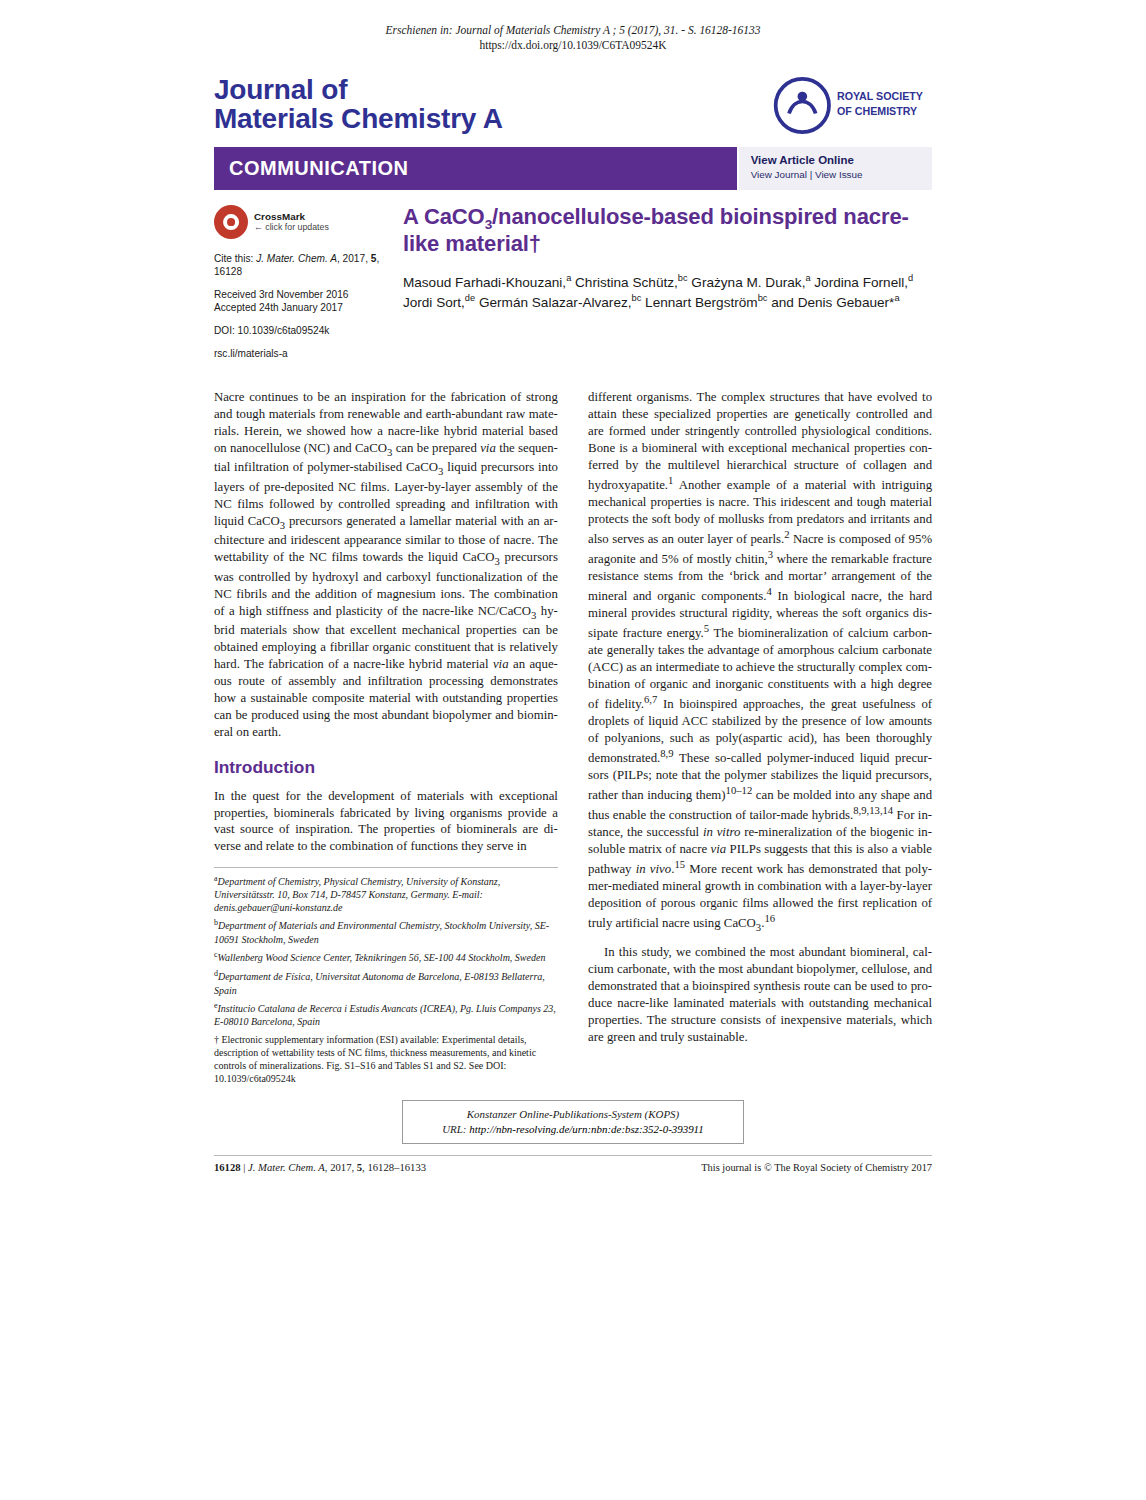Erschienen in: Journal of Materials Chemistry A ; 5 (2017), 31. - S. 16128-16133
https://dx.doi.org/10.1039/C6TA09524K
Journal of Materials Chemistry A
ROYAL SOCIETY OF CHEMISTRY
COMMUNICATION
View Article Online View Journal | View Issue
CrossMark ← click for updates
Cite this: J. Mater. Chem. A, 2017, 5, 16128
Received 3rd November 2016
Accepted 24th January 2017
DOI: 10.1039/c6ta09524k
rsc.li/materials-a
A CaCO3/nanocellulose-based bioinspired nacre-like material†
Masoud Farhadi-Khouzani,a Christina Schütz,bc Grażyna M. Durak,a Jordina Fornell,d Jordi Sort,de Germán Salazar-Alvarez,bc Lennart Bergströmbc and Denis Gebauer*a
Nacre continues to be an inspiration for the fabrication of strong and tough materials from renewable and earth-abundant raw materials. Herein, we showed how a nacre-like hybrid material based on nanocellulose (NC) and CaCO3 can be prepared via the sequential infiltration of polymer-stabilised CaCO3 liquid precursors into layers of pre-deposited NC films. Layer-by-layer assembly of the NC films followed by controlled spreading and infiltration with liquid CaCO3 precursors generated a lamellar material with an architecture and iridescent appearance similar to those of nacre. The wettability of the NC films towards the liquid CaCO3 precursors was controlled by hydroxyl and carboxyl functionalization of the NC fibrils and the addition of magnesium ions. The combination of a high stiffness and plasticity of the nacre-like NC/CaCO3 hybrid materials show that excellent mechanical properties can be obtained employing a fibrillar organic constituent that is relatively hard. The fabrication of a nacre-like hybrid material via an aqueous route of assembly and infiltration processing demonstrates how a sustainable composite material with outstanding properties can be produced using the most abundant biopolymer and biomineral on earth.
Introduction
In the quest for the development of materials with exceptional properties, biominerals fabricated by living organisms provide a vast source of inspiration. The properties of biominerals are diverse and relate to the combination of functions they serve in
aDepartment of Chemistry, Physical Chemistry, University of Konstanz, Universitätsstr. 10, Box 714, D-78457 Konstanz, Germany. E-mail: denis.gebauer@uni-konstanz.de
bDepartment of Materials and Environmental Chemistry, Stockholm University, SE-10691 Stockholm, Sweden
cWallenberg Wood Science Center, Teknikringen 56, SE-100 44 Stockholm, Sweden
dDepartament de Física, Universitat Autonoma de Barcelona, E-08193 Bellaterra, Spain
eInstitucio Catalana de Recerca i Estudis Avancats (ICREA), Pg. Lluis Companys 23, E-08010 Barcelona, Spain
† Electronic supplementary information (ESI) available: Experimental details, description of wettability tests of NC films, thickness measurements, and kinetic controls of mineralizations. Fig. S1–S16 and Tables S1 and S2. See DOI: 10.1039/c6ta09524k
different organisms. The complex structures that have evolved to attain these specialized properties are genetically controlled and are formed under stringently controlled physiological conditions. Bone is a biomineral with exceptional mechanical properties conferred by the multilevel hierarchical structure of collagen and hydroxyapatite.1 Another example of a material with intriguing mechanical properties is nacre. This iridescent and tough material protects the soft body of mollusks from predators and irritants and also serves as an outer layer of pearls.2 Nacre is composed of 95% aragonite and 5% of mostly chitin,3 where the remarkable fracture resistance stems from the ‘brick and mortar’ arrangement of the mineral and organic components.4 In biological nacre, the hard mineral provides structural rigidity, whereas the soft organics dissipate fracture energy.5 The biomineralization of calcium carbonate generally takes the advantage of amorphous calcium carbonate (ACC) as an intermediate to achieve the structurally complex combination of organic and inorganic constituents with a high degree of fidelity.6,7 In bioinspired approaches, the great usefulness of droplets of liquid ACC stabilized by the presence of low amounts of polyanions, such as poly(aspartic acid), has been thoroughly demonstrated.8,9 These so-called polymer-induced liquid precursors (PILPs; note that the polymer stabilizes the liquid precursors, rather than inducing them)10–12 can be molded into any shape and thus enable the construction of tailor-made hybrids.8,9,13,14 For instance, the successful in vitro re-mineralization of the biogenic insoluble matrix of nacre via PILPs suggests that this is also a viable pathway in vivo.15 More recent work has demonstrated that polymer-mediated mineral growth in combination with a layer-by-layer deposition of porous organic films allowed the first replication of truly artificial nacre using CaCO3.16
In this study, we combined the most abundant biomineral, calcium carbonate, with the most abundant biopolymer, cellulose, and demonstrated that a bioinspired synthesis route can be used to produce nacre-like laminated materials with outstanding mechanical properties. The structure consists of inexpensive materials, which are green and truly sustainable.
Konstanzer Online-Publikations-System (KOPS)
URL: http://nbn-resolving.de/urn:nbn:de:bsz:352-0-393911
16128 | J. Mater. Chem. A, 2017, 5, 16128–16133
This journal is © The Royal Society of Chemistry 2017